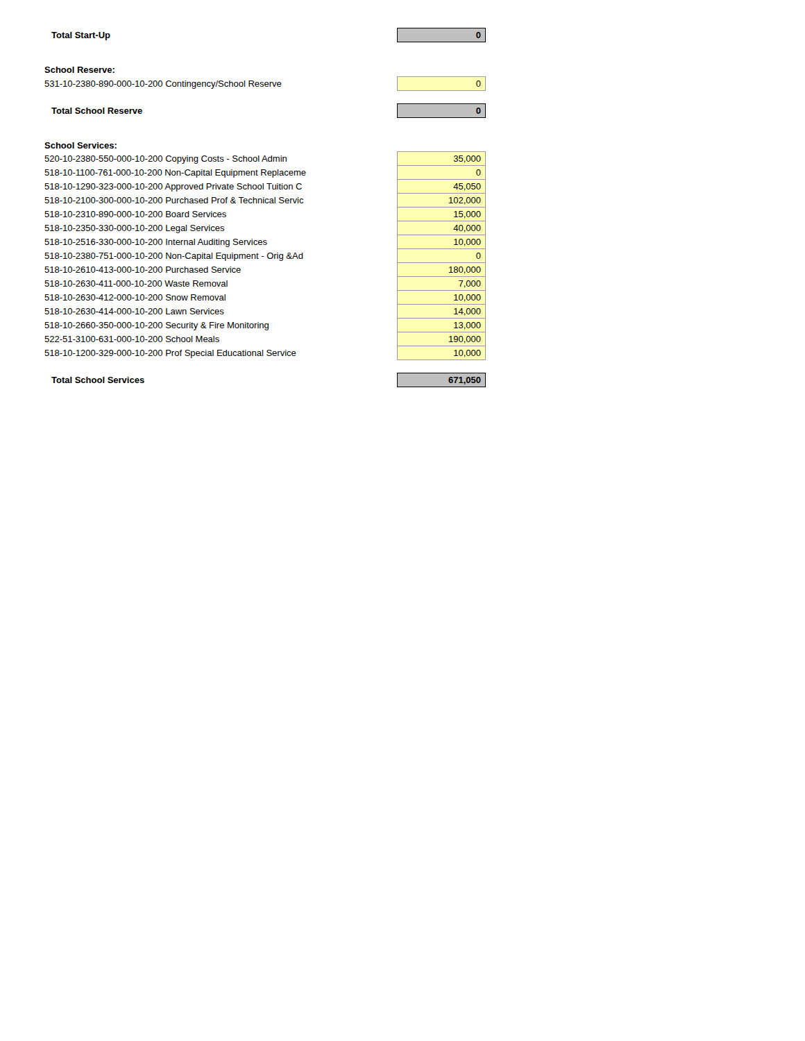| Total Start-Up | 0 |
| School Reserve: | |
| 531-10-2380-890-000-10-200 Contingency/School Reserve | 0 |
| Total School Reserve | 0 |
| School Services: | |
| 520-10-2380-550-000-10-200 Copying Costs - School Admin | 35,000 |
| 518-10-1100-761-000-10-200 Non-Capital Equipment Replaceme | 0 |
| 518-10-1290-323-000-10-200 Approved Private School Tuition C | 45,050 |
| 518-10-2100-300-000-10-200 Purchased Prof & Technical Servic | 102,000 |
| 518-10-2310-890-000-10-200 Board Services | 15,000 |
| 518-10-2350-330-000-10-200 Legal Services | 40,000 |
| 518-10-2516-330-000-10-200 Internal Auditing Services | 10,000 |
| 518-10-2380-751-000-10-200 Non-Capital Equipment - Orig &Ad | 0 |
| 518-10-2610-413-000-10-200 Purchased Service | 180,000 |
| 518-10-2630-411-000-10-200 Waste Removal | 7,000 |
| 518-10-2630-412-000-10-200 Snow Removal | 10,000 |
| 518-10-2630-414-000-10-200 Lawn Services | 14,000 |
| 518-10-2660-350-000-10-200 Security & Fire Monitoring | 13,000 |
| 522-51-3100-631-000-10-200 School Meals | 190,000 |
| 518-10-1200-329-000-10-200 Prof Special Educational Service | 10,000 |
| Total School Services | 671,050 |